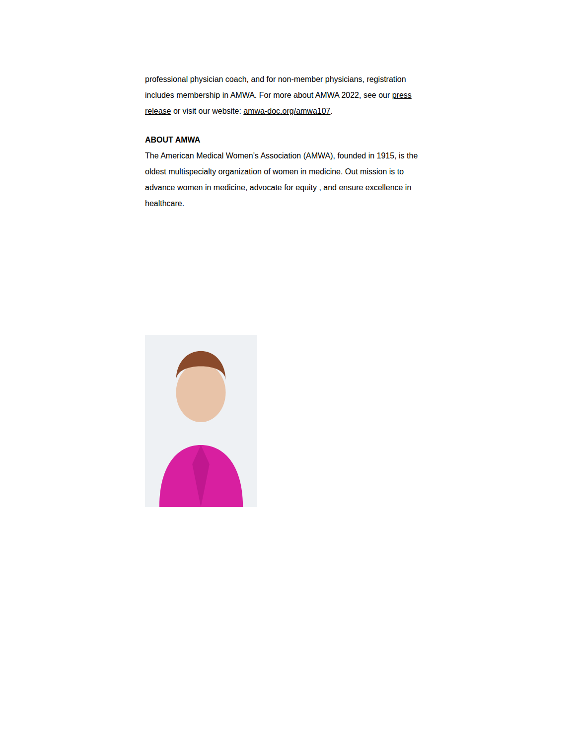professional physician coach, and for non-member physicians, registration includes membership in AMWA. For more about AMWA 2022, see our press release or visit our website: amwa-doc.org/amwa107.
ABOUT AMWA
The American Medical Women’s Association (AMWA), founded in 1915, is the oldest multispecialty organization of women in medicine. Out mission is to advance women in medicine, advocate for equity , and ensure excellence in healthcare.